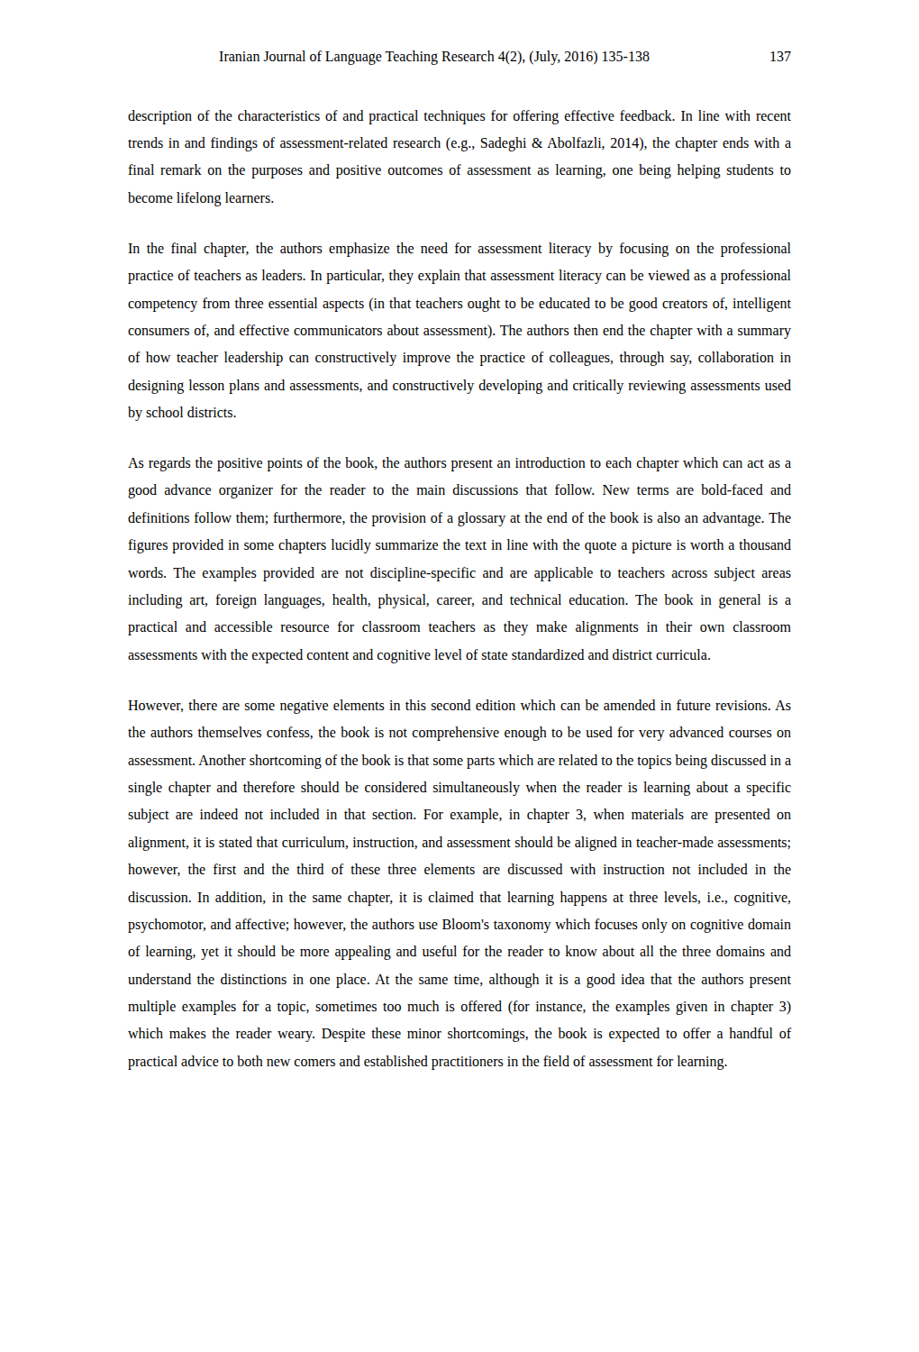Iranian Journal of Language Teaching Research 4(2), (July, 2016) 135-138 137
description of the characteristics of and practical techniques for offering effective feedback. In line with recent trends in and findings of assessment-related research (e.g., Sadeghi & Abolfazli, 2014), the chapter ends with a final remark on the purposes and positive outcomes of assessment as learning, one being helping students to become lifelong learners.
In the final chapter, the authors emphasize the need for assessment literacy by focusing on the professional practice of teachers as leaders. In particular, they explain that assessment literacy can be viewed as a professional competency from three essential aspects (in that teachers ought to be educated to be good creators of, intelligent consumers of, and effective communicators about assessment). The authors then end the chapter with a summary of how teacher leadership can constructively improve the practice of colleagues, through say, collaboration in designing lesson plans and assessments, and constructively developing and critically reviewing assessments used by school districts.
As regards the positive points of the book, the authors present an introduction to each chapter which can act as a good advance organizer for the reader to the main discussions that follow. New terms are bold-faced and definitions follow them; furthermore, the provision of a glossary at the end of the book is also an advantage. The figures provided in some chapters lucidly summarize the text in line with the quote a picture is worth a thousand words. The examples provided are not discipline-specific and are applicable to teachers across subject areas including art, foreign languages, health, physical, career, and technical education. The book in general is a practical and accessible resource for classroom teachers as they make alignments in their own classroom assessments with the expected content and cognitive level of state standardized and district curricula.
However, there are some negative elements in this second edition which can be amended in future revisions. As the authors themselves confess, the book is not comprehensive enough to be used for very advanced courses on assessment. Another shortcoming of the book is that some parts which are related to the topics being discussed in a single chapter and therefore should be considered simultaneously when the reader is learning about a specific subject are indeed not included in that section. For example, in chapter 3, when materials are presented on alignment, it is stated that curriculum, instruction, and assessment should be aligned in teacher-made assessments; however, the first and the third of these three elements are discussed with instruction not included in the discussion. In addition, in the same chapter, it is claimed that learning happens at three levels, i.e., cognitive, psychomotor, and affective; however, the authors use Bloom's taxonomy which focuses only on cognitive domain of learning, yet it should be more appealing and useful for the reader to know about all the three domains and understand the distinctions in one place. At the same time, although it is a good idea that the authors present multiple examples for a topic, sometimes too much is offered (for instance, the examples given in chapter 3) which makes the reader weary. Despite these minor shortcomings, the book is expected to offer a handful of practical advice to both new comers and established practitioners in the field of assessment for learning.